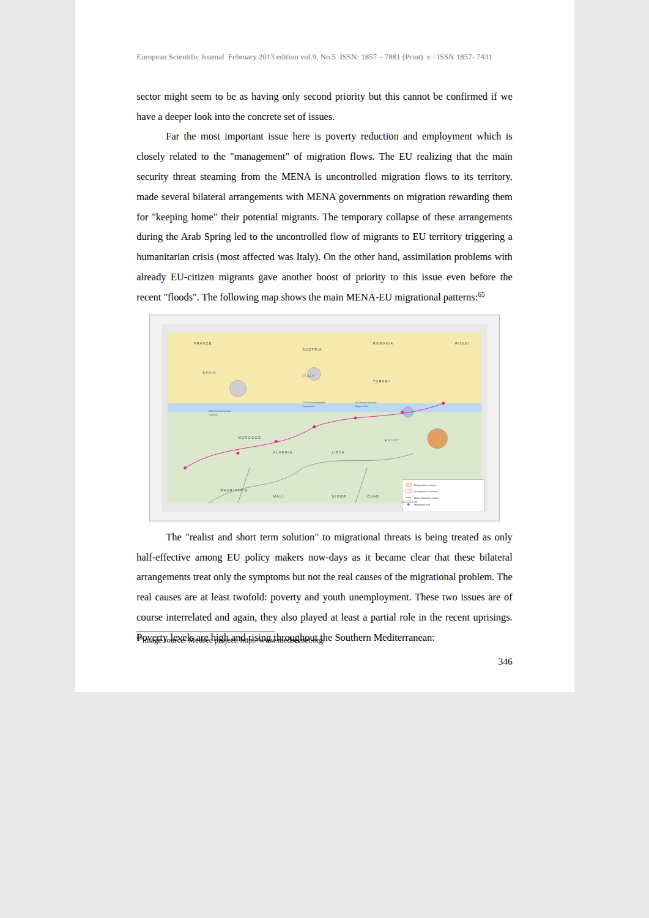European Scientific Journal February 2013 edition vol.9, No.5 ISSN: 1857 – 7881 (Print) e - ISSN 1857- 7431
sector might seem to be as having only second priority but this cannot be confirmed if we have a deeper look into the concrete set of issues.
Far the most important issue here is poverty reduction and employment which is closely related to the "management" of migration flows. The EU realizing that the main security threat steaming from the MENA is uncontrolled migration flows to its territory, made several bilateral arrangements with MENA governments on migration rewarding them for "keeping home" their potential migrants. The temporary collapse of these arrangements during the Arab Spring led to the uncontrolled flow of migrants to EU territory triggering a humanitarian crisis (most affected was Italy). On the other hand, assimilation problems with already EU-citizen migrants gave another boost of priority to this issue even before the recent "floods". The following map shows the main MENA-EU migrational patterns:65
The "realist and short term solution" to migrational threats is being treated as only half-effective among EU policy makers now-days as it became clear that these bilateral arrangements treat only the symptoms but not the real causes of the migrational problem. The real causes are at least twofold: poverty and youth unemployment. These two issues are of course interrelated and again, they also played at least a partial role in the recent uprisings. Poverty levels are high and rising throughout the Southern Mediterranean:
65Image source: Medsec project: http://www.medsecnet.org/
346